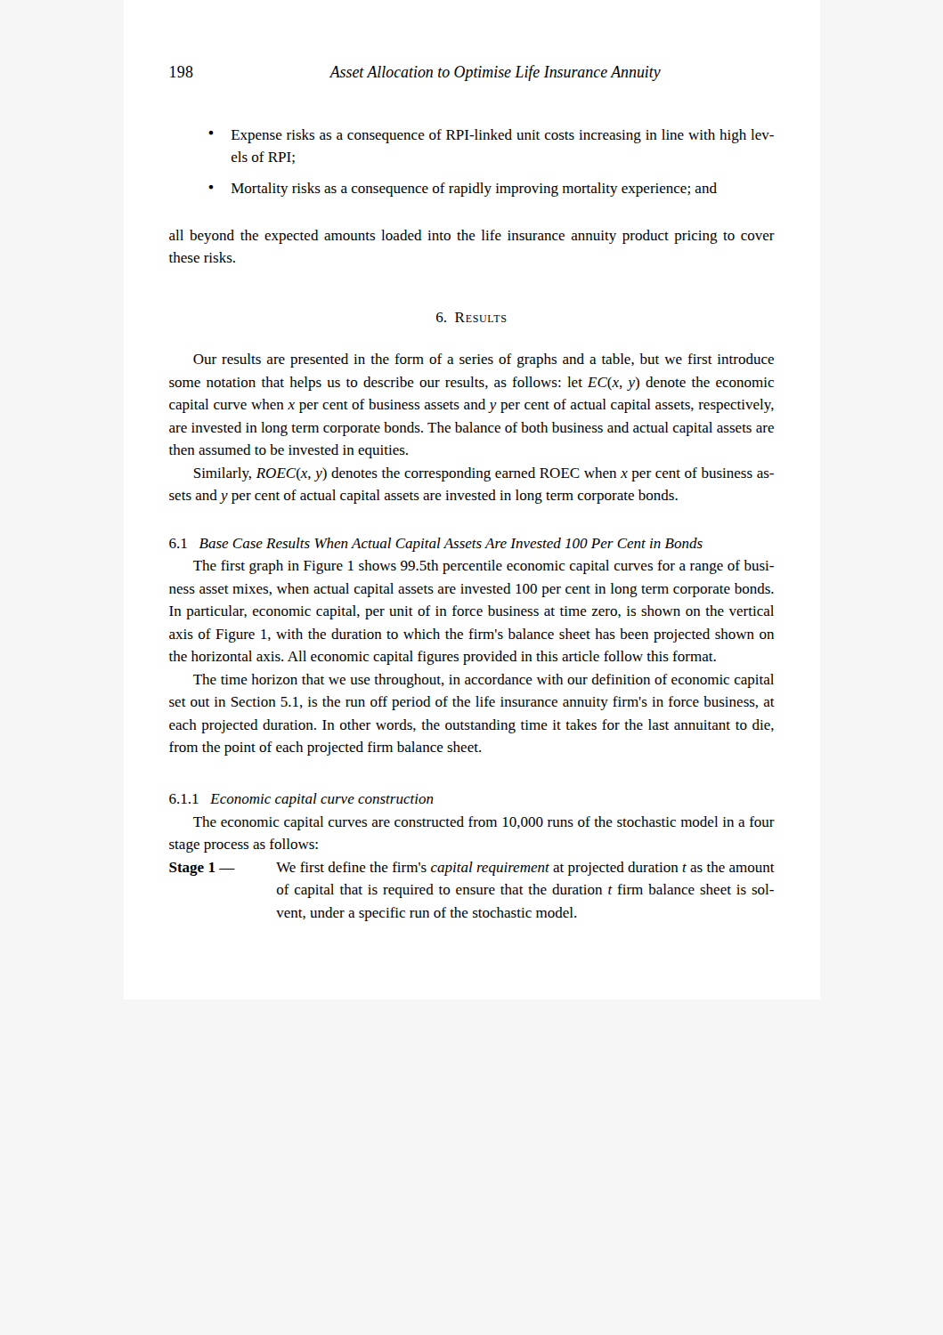198 Asset Allocation to Optimise Life Insurance Annuity
Expense risks as a consequence of RPI-linked unit costs increasing in line with high levels of RPI;
Mortality risks as a consequence of rapidly improving mortality experience; and
all beyond the expected amounts loaded into the life insurance annuity product pricing to cover these risks.
6. Results
Our results are presented in the form of a series of graphs and a table, but we first introduce some notation that helps us to describe our results, as follows: let EC(x, y) denote the economic capital curve when x per cent of business assets and y per cent of actual capital assets, respectively, are invested in long term corporate bonds. The balance of both business and actual capital assets are then assumed to be invested in equities.
Similarly, ROEC(x, y) denotes the corresponding earned ROEC when x per cent of business assets and y per cent of actual capital assets are invested in long term corporate bonds.
6.1 Base Case Results When Actual Capital Assets Are Invested 100 Per Cent in Bonds
The first graph in Figure 1 shows 99.5th percentile economic capital curves for a range of business asset mixes, when actual capital assets are invested 100 per cent in long term corporate bonds. In particular, economic capital, per unit of in force business at time zero, is shown on the vertical axis of Figure 1, with the duration to which the firm's balance sheet has been projected shown on the horizontal axis. All economic capital figures provided in this article follow this format.
The time horizon that we use throughout, in accordance with our definition of economic capital set out in Section 5.1, is the run off period of the life insurance annuity firm's in force business, at each projected duration. In other words, the outstanding time it takes for the last annuitant to die, from the point of each projected firm balance sheet.
6.1.1 Economic capital curve construction
The economic capital curves are constructed from 10,000 runs of the stochastic model in a four stage process as follows:
Stage 1 —
We first define the firm's capital requirement at projected duration t as the amount of capital that is required to ensure that the duration t firm balance sheet is solvent, under a specific run of the stochastic model.